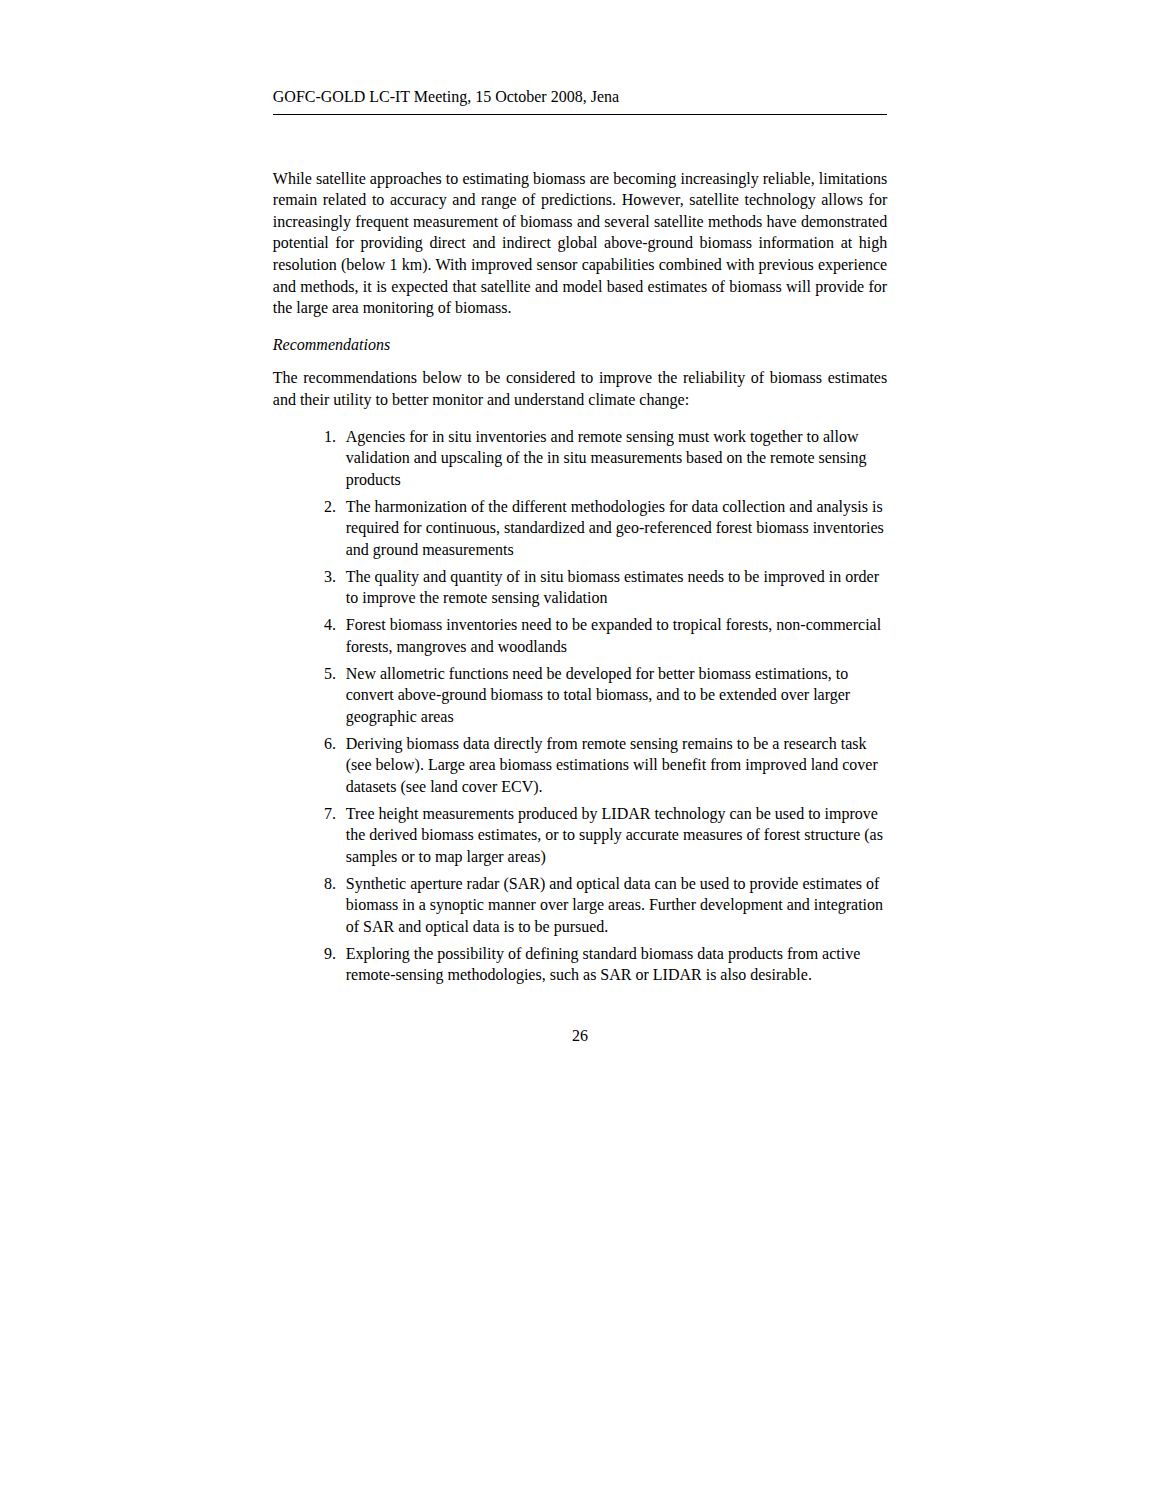GOFC-GOLD LC-IT Meeting, 15 October 2008, Jena
While satellite approaches to estimating biomass are becoming increasingly reliable, limitations remain related to accuracy and range of predictions. However, satellite technology allows for increasingly frequent measurement of biomass and several satellite methods have demonstrated potential for providing direct and indirect global above-ground biomass information at high resolution (below 1 km). With improved sensor capabilities combined with previous experience and methods, it is expected that satellite and model based estimates of biomass will provide for the large area monitoring of biomass.
Recommendations
The recommendations below to be considered to improve the reliability of biomass estimates and their utility to better monitor and understand climate change:
Agencies for in situ inventories and remote sensing must work together to allow validation and upscaling of the in situ measurements based on the remote sensing products
The harmonization of the different methodologies for data collection and analysis is required for continuous, standardized and geo-referenced forest biomass inventories and ground measurements
The quality and quantity of in situ biomass estimates needs to be improved in order to improve the remote sensing validation
Forest biomass inventories need to be expanded to tropical forests, non-commercial forests, mangroves and woodlands
New allometric functions need be developed for better biomass estimations, to convert above-ground biomass to total biomass, and to be extended over larger geographic areas
Deriving biomass data directly from remote sensing remains to be a research task (see below). Large area biomass estimations will benefit from improved land cover datasets (see land cover ECV).
Tree height measurements produced by LIDAR technology can be used to improve the derived biomass estimates, or to supply accurate measures of forest structure (as samples or to map larger areas)
Synthetic aperture radar (SAR) and optical data can be used to provide estimates of biomass in a synoptic manner over large areas. Further development and integration of SAR and optical data is to be pursued.
Exploring the possibility of defining standard biomass data products from active remote-sensing methodologies, such as SAR or LIDAR is also desirable.
26